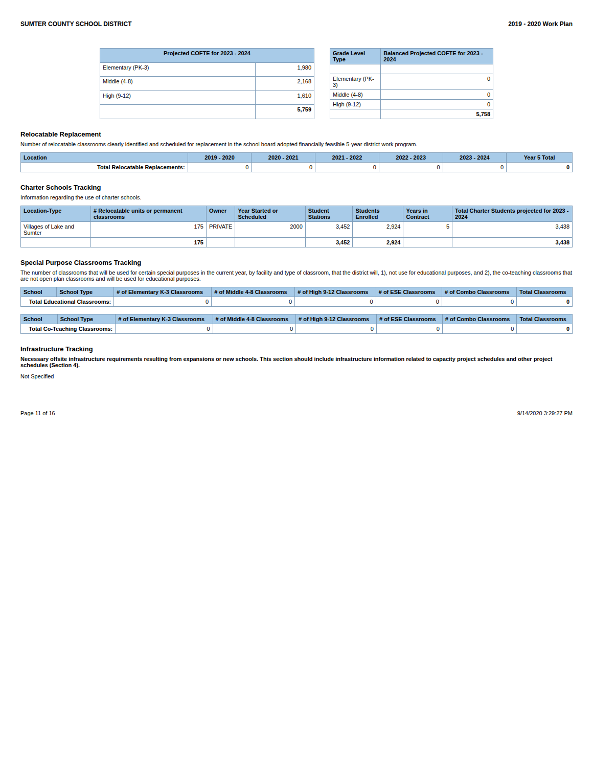SUMTER COUNTY SCHOOL DISTRICT 2019 - 2020 Work Plan
| Projected COFTE for 2023 - 2024 |
| --- |
| Elementary (PK-3) | 1,980 |
| Middle (4-8) | 2,168 |
| High (9-12) | 1,610 |
| | 5,759 |
| Grade Level Type | Balanced Projected COFTE for 2023 - 2024 |
| --- | --- |
| Elementary (PK-3) | 0 |
| Middle (4-8) | 0 |
| High (9-12) | 0 |
| | 5,758 |
Relocatable Replacement
Number of relocatable classrooms clearly identified and scheduled for replacement in the school board adopted financially feasible 5-year district work program.
| Location | 2019 - 2020 | 2020 - 2021 | 2021 - 2022 | 2022 - 2023 | 2023 - 2024 | Year 5 Total |
| --- | --- | --- | --- | --- | --- | --- |
| Total Relocatable Replacements: | 0 | 0 | 0 | 0 | 0 | 0 |
Charter Schools Tracking
Information regarding the use of charter schools.
| Location-Type | # Relocatable units or permanent classrooms | Owner | Year Started or Scheduled | Student Stations | Students Enrolled | Years in Contract | Total Charter Students projected for 2023 - 2024 |
| --- | --- | --- | --- | --- | --- | --- | --- |
| Villages of Lake and Sumter | 175 | PRIVATE | 2000 | 3,452 | 2,924 | 5 | 3,438 |
| | 175 | | | 3,452 | 2,924 | | 3,438 |
Special Purpose Classrooms Tracking
The number of classrooms that will be used for certain special purposes in the current year, by facility and type of classroom, that the district will, 1), not use for educational purposes, and 2), the co-teaching classrooms that are not open plan classrooms and will be used for educational purposes.
| School | School Type | # of Elementary K-3 Classrooms | # of Middle 4-8 Classrooms | # of High 9-12 Classrooms | # of ESE Classrooms | # of Combo Classrooms | Total Classrooms |
| --- | --- | --- | --- | --- | --- | --- | --- |
| Total Educational Classrooms: | 0 | 0 | 0 | 0 | 0 | 0 |
| School | School Type | # of Elementary K-3 Classrooms | # of Middle 4-8 Classrooms | # of High 9-12 Classrooms | # of ESE Classrooms | # of Combo Classrooms | Total Classrooms |
| --- | --- | --- | --- | --- | --- | --- | --- |
| Total Co-Teaching Classrooms: | 0 | 0 | 0 | 0 | 0 | 0 |
Infrastructure Tracking
Necessary offsite infrastructure requirements resulting from expansions or new schools. This section should include infrastructure information related to capacity project schedules and other project schedules (Section 4).
Not Specified
Page 11 of 16 9/14/2020 3:29:27 PM